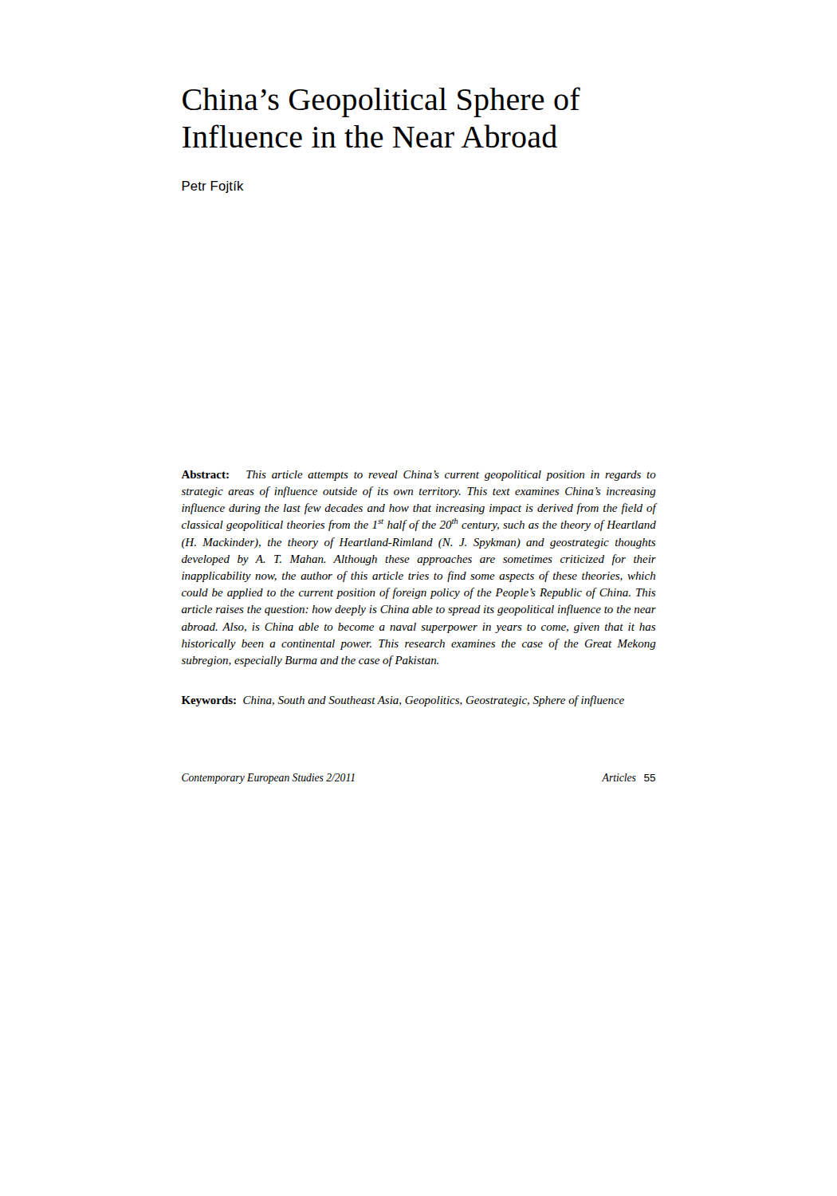China’s Geopolitical Sphere of
Influence in the Near Abroad
Petr Fojtík
Abstract: This article attempts to reveal China’s current geopolitical position in regards to strategic areas of influence outside of its own territory. This text examines China’s increasing influence during the last few decades and how that increasing impact is derived from the field of classical geopolitical theories from the 1st half of the 20th century, such as the theory of Heartland (H. Mackinder), the theory of Heartland-Rimland (N. J. Spykman) and geostrategic thoughts developed by A. T. Mahan. Although these approaches are sometimes criticized for their inapplicability now, the author of this article tries to find some aspects of these theories, which could be applied to the current position of foreign policy of the People’s Republic of China. This article raises the question: how deeply is China able to spread its geopolitical influence to the near abroad. Also, is China able to become a naval superpower in years to come, given that it has historically been a continental power. This research examines the case of the Great Mekong subregion, especially Burma and the case of Pakistan.
Keywords: China, South and Southeast Asia, Geopolitics, Geostrategic, Sphere of influence
Contemporary European Studies 2/2011
Articles 55